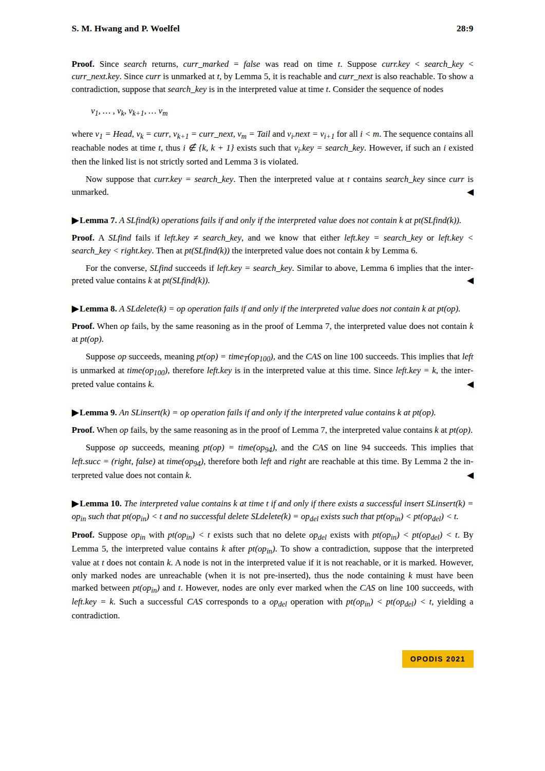S. M. Hwang and P. Woelfel 28:9
Proof. Since search returns, curr_marked = false was read on time t. Suppose curr.key < search_key < curr_next.key. Since curr is unmarked at t, by Lemma 5, it is reachable and curr_next is also reachable. To show a contradiction, suppose that search_key is in the interpreted value at time t. Consider the sequence of nodes
v1, … , vk, vk+1, … vm
where v1 = Head, vk = curr, vk+1 = curr_next, vm = Tail and vi.next = vi+1 for all i < m. The sequence contains all reachable nodes at time t, thus i ∉ {k, k + 1} exists such that vi.key = search_key. However, if such an i existed then the linked list is not strictly sorted and Lemma 3 is violated.
Now suppose that curr.key = search_key. Then the interpreted value at t contains search_key since curr is unmarked. ◀
▶Lemma 7. A SLfind(k) operations fails if and only if the interpreted value does not contain k at pt(SLfind(k)).
Proof. A SLfind fails if left.key ≠ search_key, and we know that either left.key = search_key or left.key < search_key < right.key. Then at pt(SLfind(k)) the interpreted value does not contain k by Lemma 6.
For the converse, SLfind succeeds if left.key = search_key. Similar to above, Lemma 6 implies that the interpreted value contains k at pt(SLfind(k)). ◀
▶Lemma 8. A SLdelete(k) = op operation fails if and only if the interpreted value does not contain k at pt(op).
Proof. When op fails, by the same reasoning as in the proof of Lemma 7, the interpreted value does not contain k at pt(op).
Suppose op succeeds, meaning pt(op) = timeT(op100), and the CAS on line 100 succeeds. This implies that left is unmarked at time(op100), therefore left.key is in the interpreted value at this time. Since left.key = k, the interpreted value contains k. ◀
▶Lemma 9. An SLinsert(k) = op operation fails if and only if the interpreted value contains k at pt(op).
Proof. When op fails, by the same reasoning as in the proof of Lemma 7, the interpreted value contains k at pt(op).
Suppose op succeeds, meaning pt(op) = time(op94), and the CAS on line 94 succeeds. This implies that left.succ = (right, false) at time(op94), therefore both left and right are reachable at this time. By Lemma 2 the interpreted value does not contain k. ◀
▶Lemma 10. The interpreted value contains k at time t if and only if there exists a successful insert SLinsert(k) = opin such that pt(opin) < t and no successful delete SLdelete(k) = opdel exists such that pt(opin) < pt(opdel) < t.
Proof. Suppose opin with pt(opin) < t exists such that no delete opdel exists with pt(opin) < pt(opdel) < t. By Lemma 5, the interpreted value contains k after pt(opin). To show a contradiction, suppose that the interpreted value at t does not contain k. A node is not in the interpreted value if it is not reachable, or it is marked. However, only marked nodes are unreachable (when it is not pre-inserted), thus the node containing k must have been marked between pt(opin) and t. However, nodes are only ever marked when the CAS on line 100 succeeds, with left.key = k. Such a successful CAS corresponds to a opdel operation with pt(opin) < pt(opdel) < t, yielding a contradiction.
OPODIS 2021